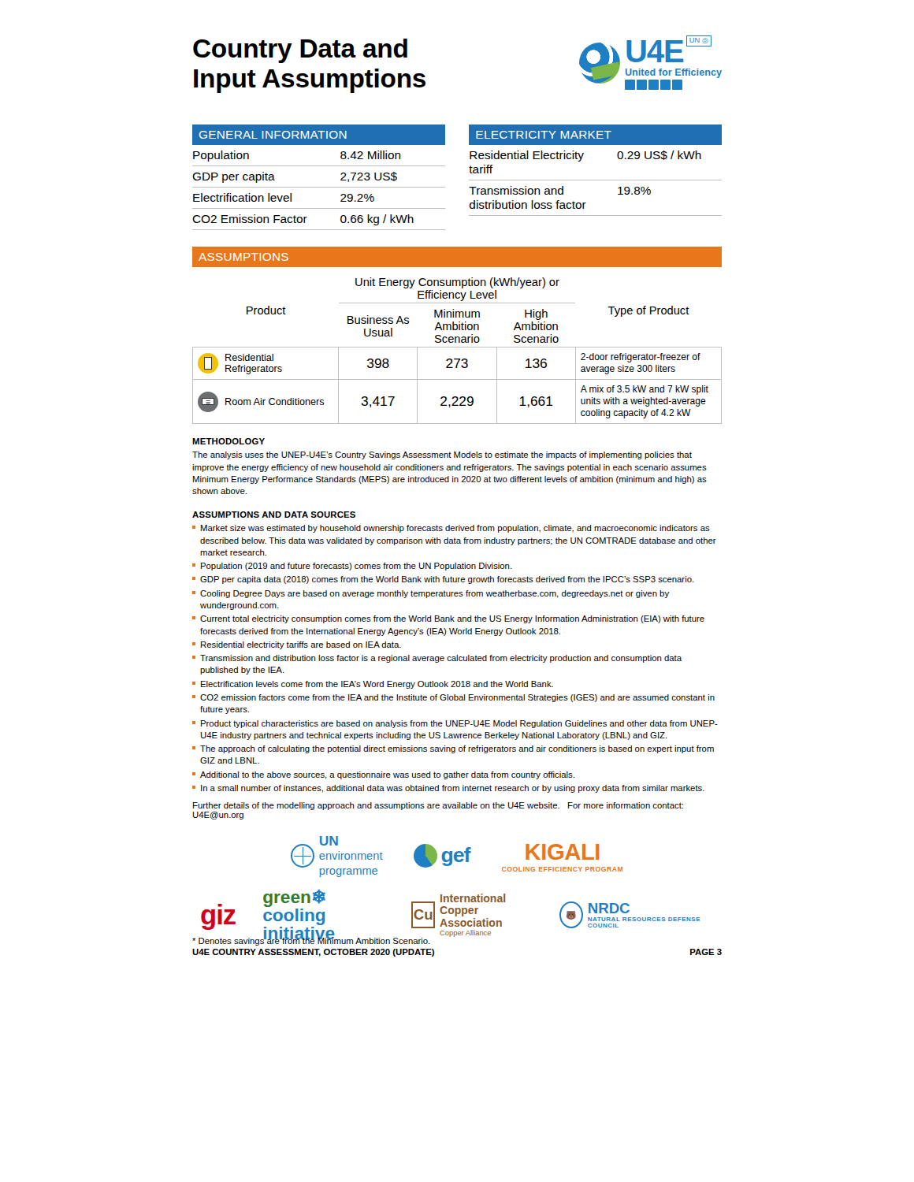Country Data and
Input Assumptions
U4E UN ◎
United for Efficiency
GENERAL INFORMATION
| Population | 8.42 Million |
| GDP per capita | 2,723 US$ |
| Electrification level | 29.2% |
| CO2 Emission Factor | 0.66 kg / kWh |
ELECTRICITY MARKET
| Residential Electricity tariff | 0.29 US$ / kWh |
| Transmission and distribution loss factor | 19.8% |
ASSUMPTIONS
| Product | Unit Energy Consumption (kWh/year) or Efficiency Level | Type of Product |
| --- | --- | --- |
| Business As Usual | Minimum Ambition Scenario | High Ambition Scenario |
| Residential Refrigerators | 398 | 273 | 136 | 2-door refrigerator-freezer of average size 300 liters |
| ☰ Room Air Conditioners | 3,417 | 2,229 | 1,661 | A mix of 3.5 kW and 7 kW split units with a weighted-average cooling capacity of 4.2 kW |
METHODOLOGY
The analysis uses the UNEP-U4E’s Country Savings Assessment Models to estimate the impacts of implementing policies that improve the energy efficiency of new household air conditioners and refrigerators. The savings potential in each scenario assumes Minimum Energy Performance Standards (MEPS) are introduced in 2020 at two different levels of ambition (minimum and high) as shown above.
ASSUMPTIONS AND DATA SOURCES
Market size was estimated by household ownership forecasts derived from population, climate, and macroeconomic indicators as described below. This data was validated by comparison with data from industry partners; the UN COMTRADE database and other market research.
Population (2019 and future forecasts) comes from the UN Population Division.
GDP per capita data (2018) comes from the World Bank with future growth forecasts derived from the IPCC’s SSP3 scenario.
Cooling Degree Days are based on average monthly temperatures from weatherbase.com, degreedays.net or given by wunderground.com.
Current total electricity consumption comes from the World Bank and the US Energy Information Administration (EIA) with future forecasts derived from the International Energy Agency’s (IEA) World Energy Outlook 2018.
Residential electricity tariffs are based on IEA data.
Transmission and distribution loss factor is a regional average calculated from electricity production and consumption data published by the IEA.
Electrification levels come from the IEA’s Word Energy Outlook 2018 and the World Bank.
CO2 emission factors come from the IEA and the Institute of Global Environmental Strategies (IGES) and are assumed constant in future years.
Product typical characteristics are based on analysis from the UNEP-U4E Model Regulation Guidelines and other data from UNEP-U4E industry partners and technical experts including the US Lawrence Berkeley National Laboratory (LBNL) and GIZ.
The approach of calculating the potential direct emissions saving of refrigerators and air conditioners is based on expert input from GIZ and LBNL.
Additional to the above sources, a questionnaire was used to gather data from country officials.
In a small number of instances, additional data was obtained from internet research or by using proxy data from similar markets.
Further details of the modelling approach and assumptions are available on the U4E website. For more information contact: U4E@un.org
UN
environment
programme
gef
KIGALI
COOLING EFFICIENCY PROGRAM
giz
green❄
cooling initiative
Cu
International Copper
AssociationCopper Alliance
🐻
NRDCNATURAL RESOURCES DEFENSE COUNCIL
* Denotes savings are from the Minimum Ambition Scenario.
U4E COUNTRY ASSESSMENT, OCTOBER 2020 (UPDATE) PAGE 3